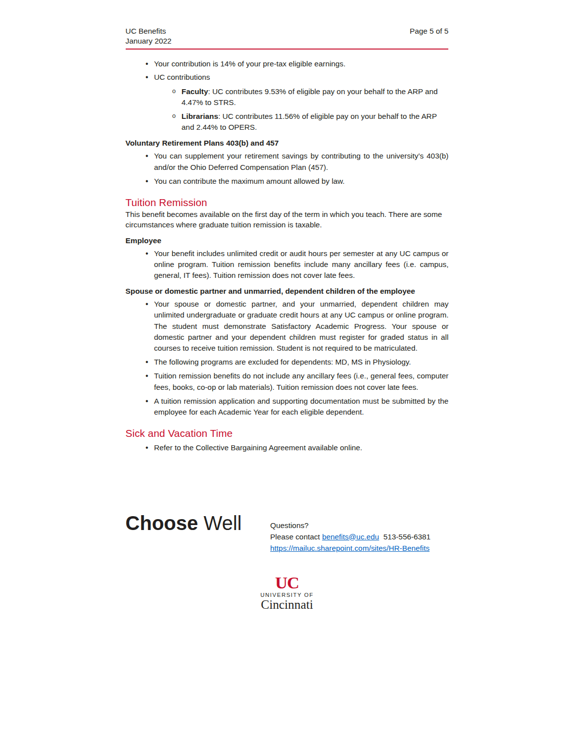UC Benefits
January 2022
Page 5 of 5
Your contribution is 14% of your pre-tax eligible earnings.
UC contributions
Faculty: UC contributes 9.53% of eligible pay on your behalf to the ARP and 4.47% to STRS.
Librarians: UC contributes 11.56% of eligible pay on your behalf to the ARP and 2.44% to OPERS.
Voluntary Retirement Plans 403(b) and 457
You can supplement your retirement savings by contributing to the university’s 403(b) and/or the Ohio Deferred Compensation Plan (457).
You can contribute the maximum amount allowed by law.
Tuition Remission
This benefit becomes available on the first day of the term in which you teach. There are some circumstances where graduate tuition remission is taxable.
Employee
Your benefit includes unlimited credit or audit hours per semester at any UC campus or online program. Tuition remission benefits include many ancillary fees (i.e. campus, general, IT fees). Tuition remission does not cover late fees.
Spouse or domestic partner and unmarried, dependent children of the employee
Your spouse or domestic partner, and your unmarried, dependent children may unlimited undergraduate or graduate credit hours at any UC campus or online program. The student must demonstrate Satisfactory Academic Progress. Your spouse or domestic partner and your dependent children must register for graded status in all courses to receive tuition remission. Student is not required to be matriculated.
The following programs are excluded for dependents: MD, MS in Physiology.
Tuition remission benefits do not include any ancillary fees (i.e., general fees, computer fees, books, co-op or lab materials). Tuition remission does not cover late fees.
A tuition remission application and supporting documentation must be submitted by the employee for each Academic Year for each eligible dependent.
Sick and Vacation Time
Refer to the Collective Bargaining Agreement available online.
Choose Well
Questions?
Please contact benefits@uc.edu 513-556-6381
https://mailuc.sharepoint.com/sites/HR-Benefits
UC
University of
Cincinnati